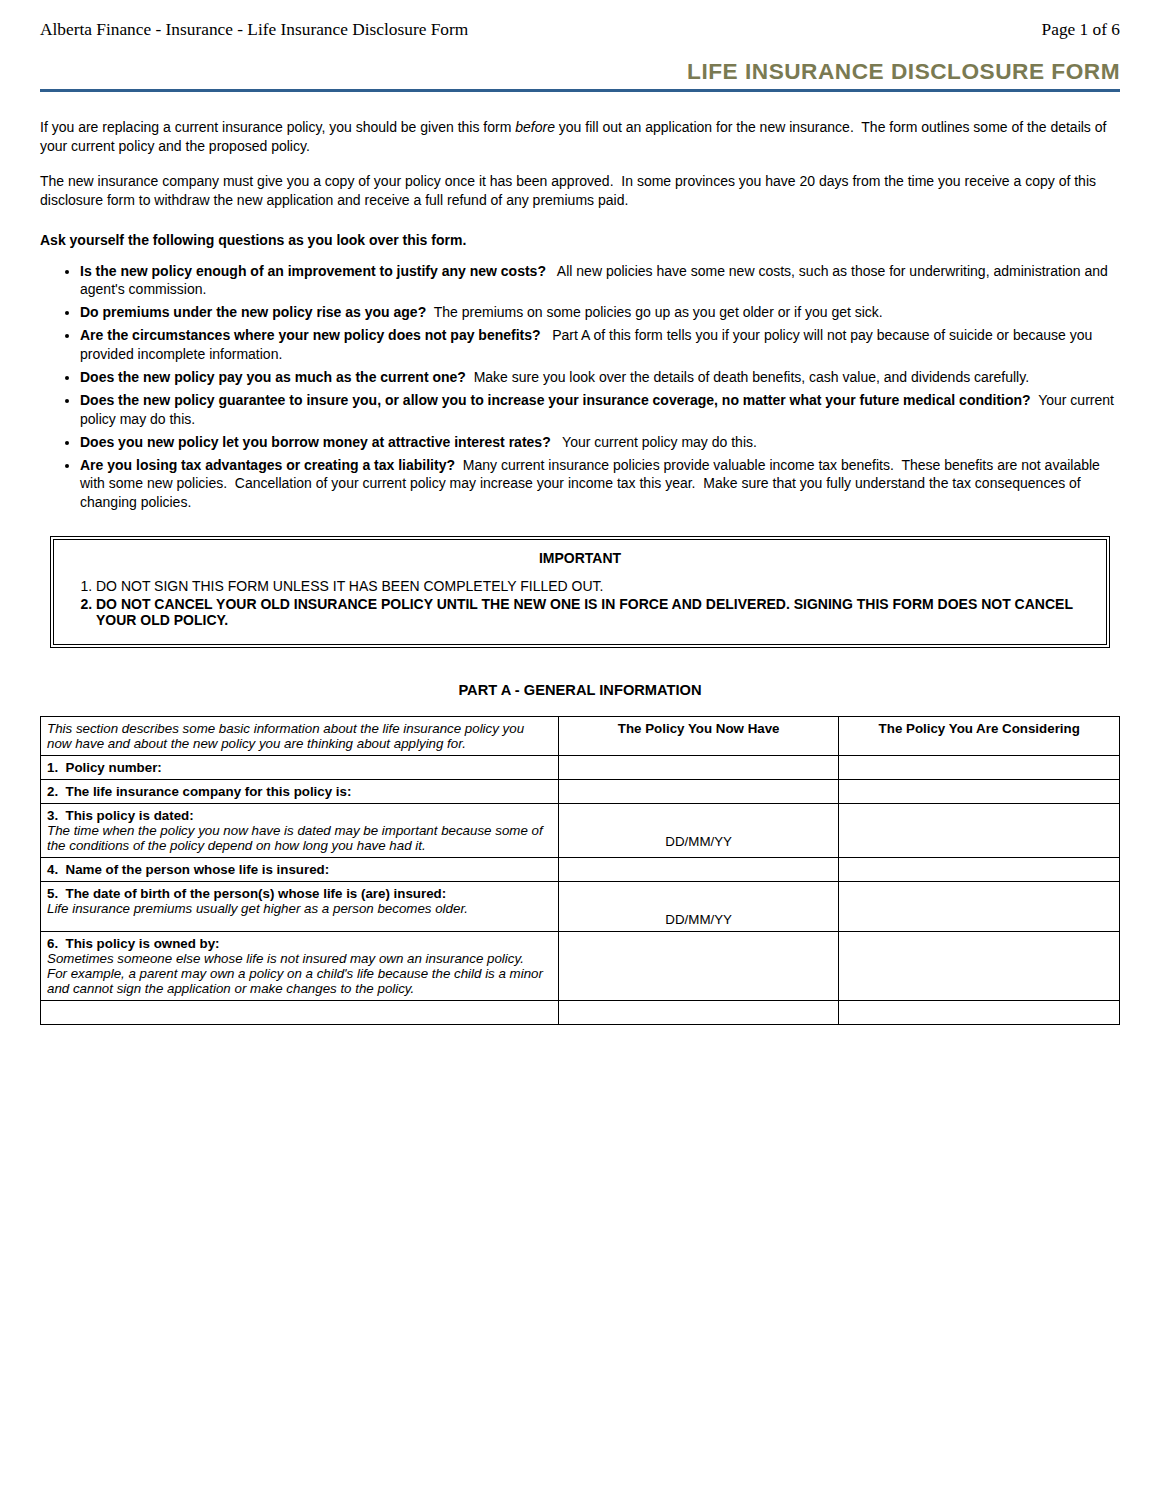Alberta Finance - Insurance - Life Insurance Disclosure Form Page 1 of 6
LIFE INSURANCE DISCLOSURE FORM
If you are replacing a current insurance policy, you should be given this form before you fill out an application for the new insurance. The form outlines some of the details of your current policy and the proposed policy.
The new insurance company must give you a copy of your policy once it has been approved. In some provinces you have 20 days from the time you receive a copy of this disclosure form to withdraw the new application and receive a full refund of any premiums paid.
Ask yourself the following questions as you look over this form.
Is the new policy enough of an improvement to justify any new costs? All new policies have some new costs, such as those for underwriting, administration and agent's commission.
Do premiums under the new policy rise as you age? The premiums on some policies go up as you get older or if you get sick.
Are the circumstances where your new policy does not pay benefits? Part A of this form tells you if your policy will not pay because of suicide or because you provided incomplete information.
Does the new policy pay you as much as the current one? Make sure you look over the details of death benefits, cash value, and dividends carefully.
Does the new policy guarantee to insure you, or allow you to increase your insurance coverage, no matter what your future medical condition? Your current policy may do this.
Does you new policy let you borrow money at attractive interest rates? Your current policy may do this.
Are you losing tax advantages or creating a tax liability? Many current insurance policies provide valuable income tax benefits. These benefits are not available with some new policies. Cancellation of your current policy may increase your income tax this year. Make sure that you fully understand the tax consequences of changing policies.
IMPORTANT
DO NOT SIGN THIS FORM UNLESS IT HAS BEEN COMPLETELY FILLED OUT.
DO NOT CANCEL YOUR OLD INSURANCE POLICY UNTIL THE NEW ONE IS IN FORCE AND DELIVERED. SIGNING THIS FORM DOES NOT CANCEL YOUR OLD POLICY.
PART A - GENERAL INFORMATION
| This section describes some basic information about the life insurance policy you now have and about the new policy you are thinking about applying for. | The Policy You Now Have | The Policy You Are Considering |
| 1. Policy number: | | |
| 2. The life insurance company for this policy is: | | |
| 3. This policy is dated: The time when the policy you now have is dated may be important because some of the conditions of the policy depend on how long you have had it. | DD/MM/YY | |
| 4. Name of the person whose life is insured: | | |
| 5. The date of birth of the person(s) whose life is (are) insured: Life insurance premiums usually get higher as a person becomes older. | DD/MM/YY | |
| 6. This policy is owned by: Sometimes someone else whose life is not insured may own an insurance policy. For example, a parent may own a policy on a child's life because the child is a minor and cannot sign the application or make changes to the policy. | | |